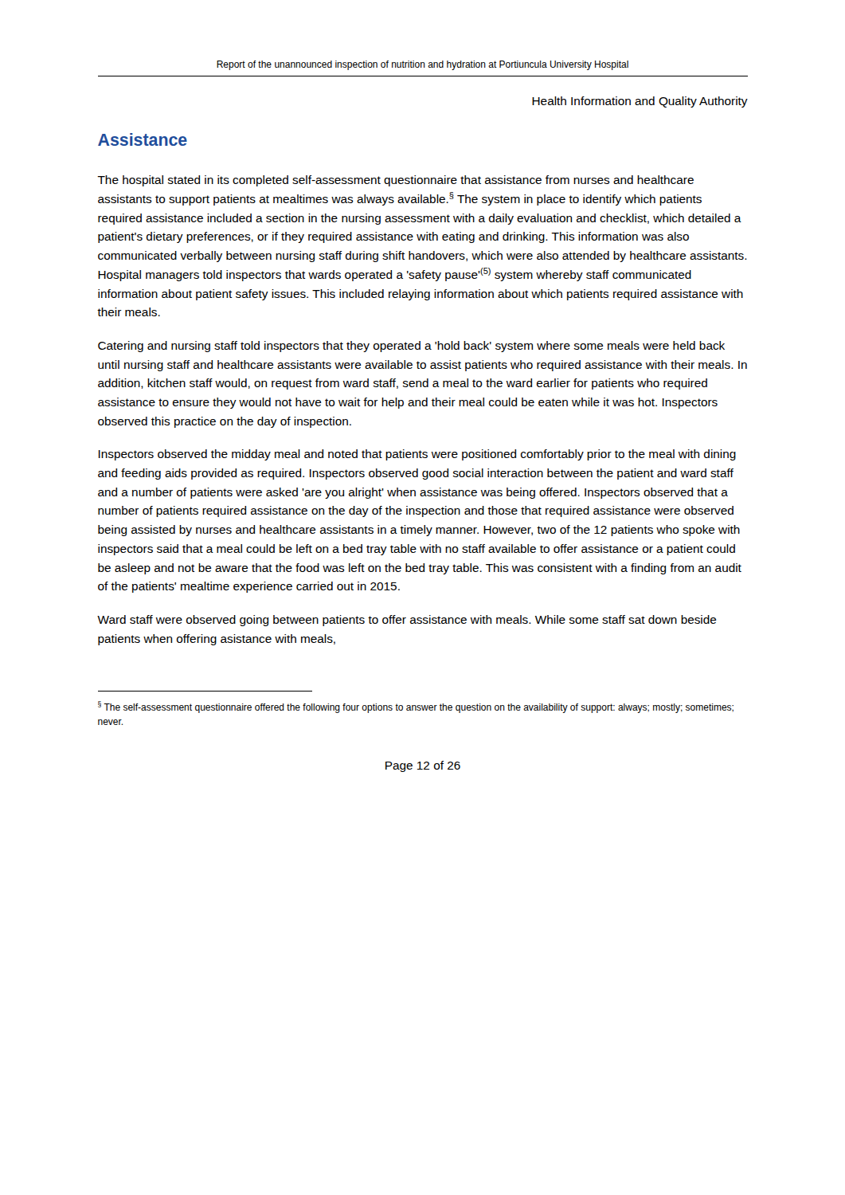Report of the unannounced inspection of nutrition and hydration at Portiuncula University Hospital
Health Information and Quality Authority
Assistance
The hospital stated in its completed self-assessment questionnaire that assistance from nurses and healthcare assistants to support patients at mealtimes was always available.§ The system in place to identify which patients required assistance included a section in the nursing assessment with a daily evaluation and checklist, which detailed a patient's dietary preferences, or if they required assistance with eating and drinking. This information was also communicated verbally between nursing staff during shift handovers, which were also attended by healthcare assistants. Hospital managers told inspectors that wards operated a 'safety pause'(5) system whereby staff communicated information about patient safety issues. This included relaying information about which patients required assistance with their meals.
Catering and nursing staff told inspectors that they operated a 'hold back' system where some meals were held back until nursing staff and healthcare assistants were available to assist patients who required assistance with their meals. In addition, kitchen staff would, on request from ward staff, send a meal to the ward earlier for patients who required assistance to ensure they would not have to wait for help and their meal could be eaten while it was hot. Inspectors observed this practice on the day of inspection.
Inspectors observed the midday meal and noted that patients were positioned comfortably prior to the meal with dining and feeding aids provided as required. Inspectors observed good social interaction between the patient and ward staff and a number of patients were asked 'are you alright' when assistance was being offered. Inspectors observed that a number of patients required assistance on the day of the inspection and those that required assistance were observed being assisted by nurses and healthcare assistants in a timely manner. However, two of the 12 patients who spoke with inspectors said that a meal could be left on a bed tray table with no staff available to offer assistance or a patient could be asleep and not be aware that the food was left on the bed tray table. This was consistent with a finding from an audit of the patients' mealtime experience carried out in 2015.
Ward staff were observed going between patients to offer assistance with meals. While some staff sat down beside patients when offering asistance with meals,
§ The self-assessment questionnaire offered the following four options to answer the question on the availability of support: always; mostly; sometimes; never.
Page 12 of 26